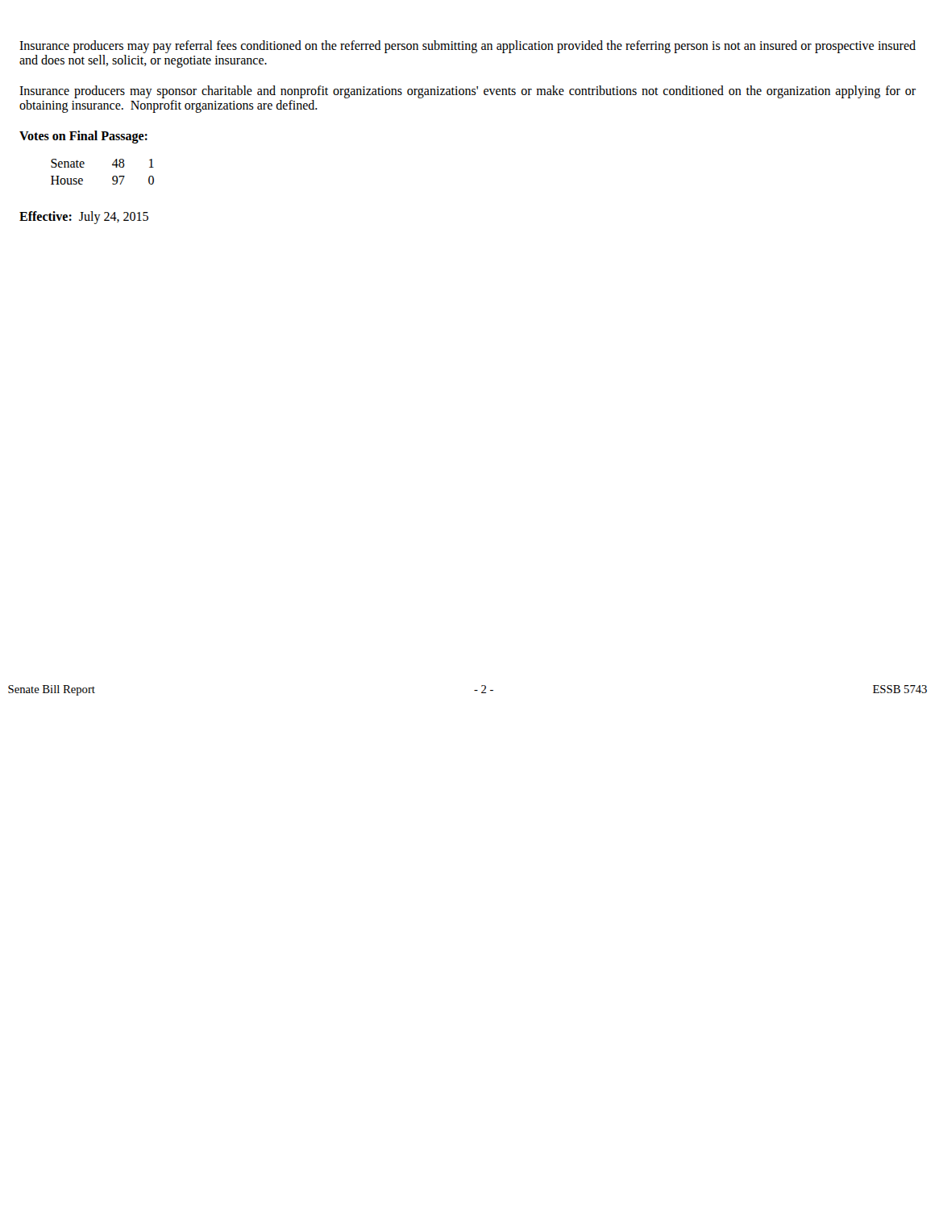Insurance producers may pay referral fees conditioned on the referred person submitting an application provided the referring person is not an insured or prospective insured and does not sell, solicit, or negotiate insurance.
Insurance producers may sponsor charitable and nonprofit organizations organizations' events or make contributions not conditioned on the organization applying for or obtaining insurance. Nonprofit organizations are defined.
Votes on Final Passage:
| Senate | 48 | 1 |
| House | 97 | 0 |
Effective: July 24, 2015
Senate Bill Report - 2 - ESSB 5743